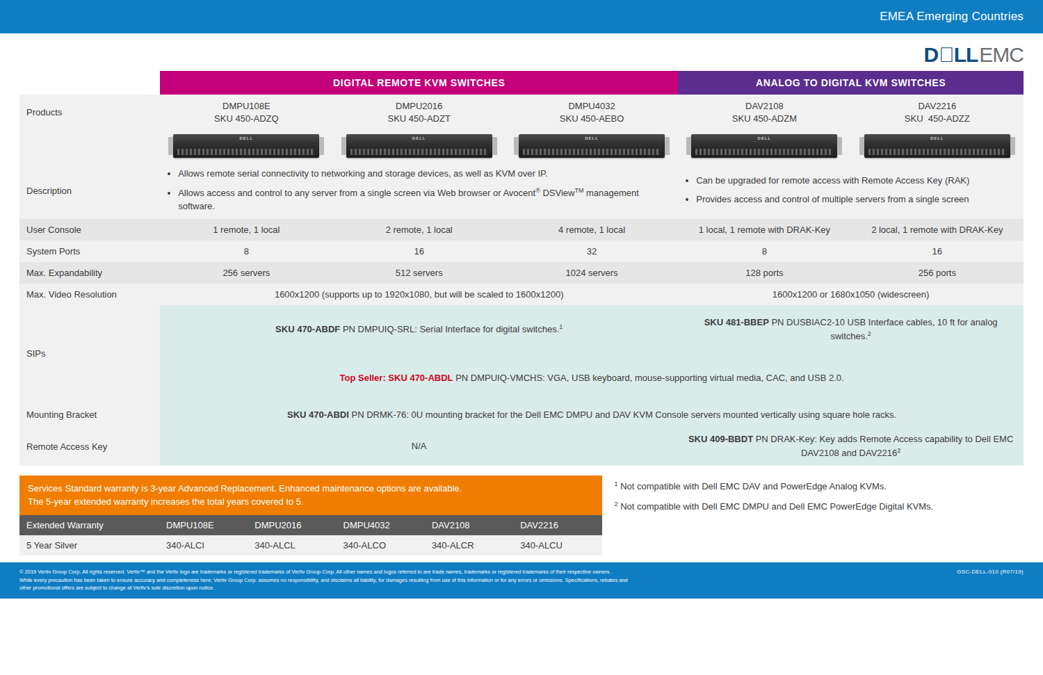EMEA Emerging Countries
D⃞LL EMC
| | DIGITAL REMOTE KVM SWITCHES | ANALOG TO DIGITAL KVM SWITCHES |
| Products | DMPU108E SKU 450-ADZQ | DMPU2016 SKU 450-ADZT | DMPU4032 SKU 450-AEBO | DAV2108 SKU 450-ADZM | DAV2216 SKU 450-ADZZ |
| Description | Allows remote serial connectivity to networking and storage devices, as well as KVM over IP. Allows access and control to any server from a single screen via Web browser or Avocent ® DSView TM management software. | Can be upgraded for remote access with Remote Access Key (RAK) Provides access and control of multiple servers from a single screen |
| User Console | 1 remote, 1 local | 2 remote, 1 local | 4 remote, 1 local | 1 local, 1 remote with DRAK-Key | 2 local, 1 remote with DRAK-Key |
| System Ports | 8 | 16 | 32 | 8 | 16 |
| Max. Expandability | 256 servers | 512 servers | 1024 servers | 128 ports | 256 ports |
| Max. Video Resolution | 1600x1200 (supports up to 1920x1080, but will be scaled to 1600x1200) | 1600x1200 or 1680x1050 (widescreen) |
| SIPs | SKU 470-ABDF PN DMPUIQ-SRL: Serial Interface for digital switches. 1 | SKU 481-BBEP PN DUSBIAC2-10 USB Interface cables, 10 ft for analog switches. 2 |
| Top Seller: SKU 470-ABDL PN DMPUIQ-VMCHS: VGA, USB keyboard, mouse-supporting virtual media, CAC, and USB 2.0. |
| Mounting Bracket | SKU 470-ABDI PN DRMK-76: 0U mounting bracket for the Dell EMC DMPU and DAV KVM Console servers mounted vertically using square hole racks. |
| Remote Access Key | N/A | SKU 409-BBDT PN DRAK-Key: Key adds Remote Access capability to Dell EMC DAV2108 and DAV2216 2 |
Services Standard warranty is 3-year Advanced Replacement. Enhanced maintenance options are available.
The 5-year extended warranty increases the total years covered to 5.
| Extended Warranty | DMPU108E | DMPU2016 | DMPU4032 | DAV2108 | DAV2216 |
| --- | --- | --- | --- | --- | --- |
| 5 Year Silver | 340-ALCI | 340-ALCL | 340-ALCO | 340-ALCR | 340-ALCU |
1 Not compatible with Dell EMC DAV and PowerEdge Analog KVMs.
2 Not compatible with Dell EMC DMPU and Dell EMC PowerEdge Digital KVMs.
GSC-DELL-010 (R07/19) © 2019 Vertiv Group Corp. All rights reserved. Vertiv™ and the Vertiv logo are trademarks or registered trademarks of Vertiv Group Corp. All other names and logos referred to are trade names, trademarks or registered trademarks of their respective owners.
While every precaution has been taken to ensure accuracy and completeness here, Vertiv Group Corp. assumes no responsibility, and disclaims all liability, for damages resulting from use of this information or for any errors or omissions. Specifications, rebates and
other promotional offers are subject to change at Vertiv’s sole discretion upon notice.